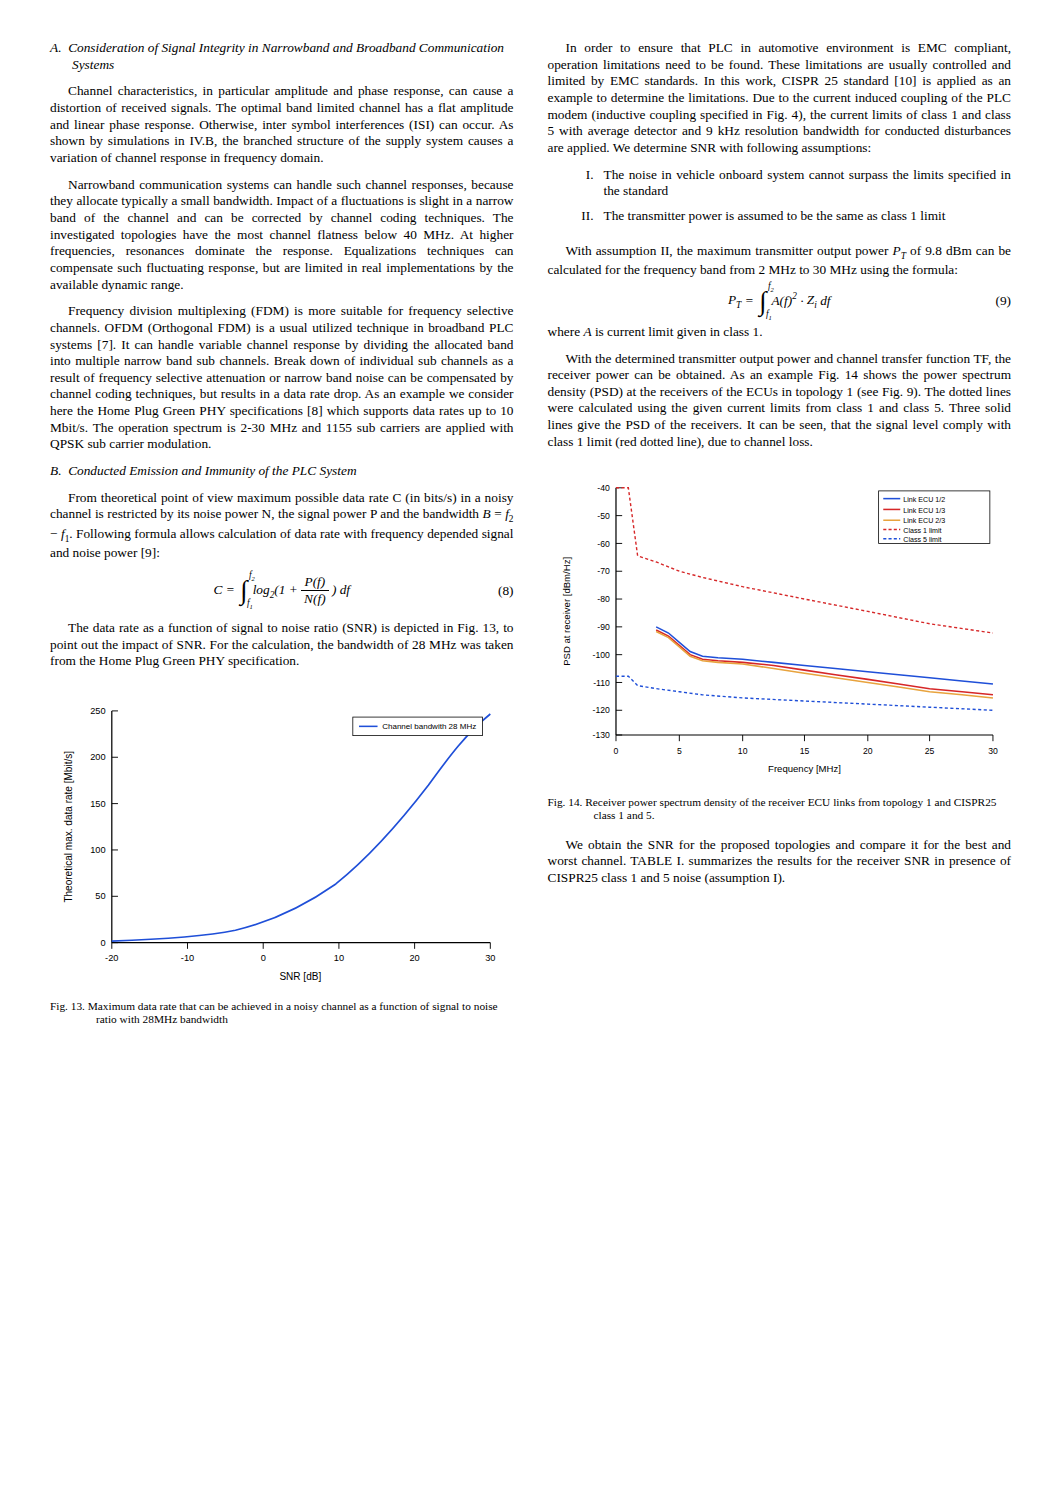A. Consideration of Signal Integrity in Narrowband and Broadband Communication Systems
Channel characteristics, in particular amplitude and phase response, can cause a distortion of received signals. The optimal band limited channel has a flat amplitude and linear phase response. Otherwise, inter symbol interferences (ISI) can occur. As shown by simulations in IV.B, the branched structure of the supply system causes a variation of channel response in frequency domain.
Narrowband communication systems can handle such channel responses, because they allocate typically a small bandwidth. Impact of a fluctuations is slight in a narrow band of the channel and can be corrected by channel coding techniques. The investigated topologies have the most channel flatness below 40 MHz. At higher frequencies, resonances dominate the response. Equalizations techniques can compensate such fluctuating response, but are limited in real implementations by the available dynamic range.
Frequency division multiplexing (FDM) is more suitable for frequency selective channels. OFDM (Orthogonal FDM) is a usual utilized technique in broadband PLC systems [7]. It can handle variable channel response by dividing the allocated band into multiple narrow band sub channels. Break down of individual sub channels as a result of frequency selective attenuation or narrow band noise can be compensated by channel coding techniques, but results in a data rate drop. As an example we consider here the Home Plug Green PHY specifications [8] which supports data rates up to 10 Mbit/s. The operation spectrum is 2-30 MHz and 1155 sub carriers are applied with QPSK sub carrier modulation.
B. Conducted Emission and Immunity of the PLC System
From theoretical point of view maximum possible data rate C (in bits/s) in a noisy channel is restricted by its noise power N, the signal power P and the bandwidth B = f2 − f1. Following formula allows calculation of data rate with frequency depended signal and noise power [9]:
C = ∫f2 f1 log2(1 + P(f) N(f) ) df
(8)
The data rate as a function of signal to noise ratio (SNR) is depicted in Fig. 13, to point out the impact of SNR. For the calculation, the bandwidth of 28 MHz was taken from the Home Plug Green PHY specification.
0 50 100 150 200 250 -20 -10 0 10 20 30 SNR [dB] Theoretical max. data rate [Mbit/s] Channel bandwith 28 MHz
Fig. 13. Maximum data rate that can be achieved in a noisy channel as a function of signal to noise ratio with 28MHz bandwidth
In order to ensure that PLC in automotive environment is EMC compliant, operation limitations need to be found. These limitations are usually controlled and limited by EMC standards. In this work, CISPR 25 standard [10] is applied as an example to determine the limitations. Due to the current induced coupling of the PLC modem (inductive coupling specified in Fig. 4), the current limits of class 1 and class 5 with average detector and 9 kHz resolution bandwidth for conducted disturbances are applied. We determine SNR with following assumptions:
| I. | The noise in vehicle onboard system cannot surpass the limits specified in the standard |
| II. | The transmitter power is assumed to be the same as class 1 limit |
With assumption II, the maximum transmitter output power PT of 9.8 dBm can be calculated for the frequency band from 2 MHz to 30 MHz using the formula:
PT = ∫f2 f1 A(f)2 · Zi df
(9)
where A is current limit given in class 1.
With the determined transmitter output power and channel transfer function TF, the receiver power can be obtained. As an example Fig. 14 shows the power spectrum density (PSD) at the receivers of the ECUs in topology 1 (see Fig. 9). The dotted lines were calculated using the given current limits from class 1 and class 5. Three solid lines give the PSD of the receivers. It can be seen, that the signal level comply with class 1 limit (red dotted line), due to channel loss.
-40 -50 -60 -70 -80 -90 -100 -110 -120 -130 0 5 10 15 20 25 30 Frequency [MHz] PSD at receiver [dBm/Hz] Link ECU 1/2 Link ECU 1/3 Link ECU 2/3 Class 1 limit Class 5 limit
Fig. 14. Receiver power spectrum density of the receiver ECU links from topology 1 and CISPR25 class 1 and 5.
We obtain the SNR for the proposed topologies and compare it for the best and worst channel. TABLE I. summarizes the results for the receiver SNR in presence of CISPR25 class 1 and 5 noise (assumption I).